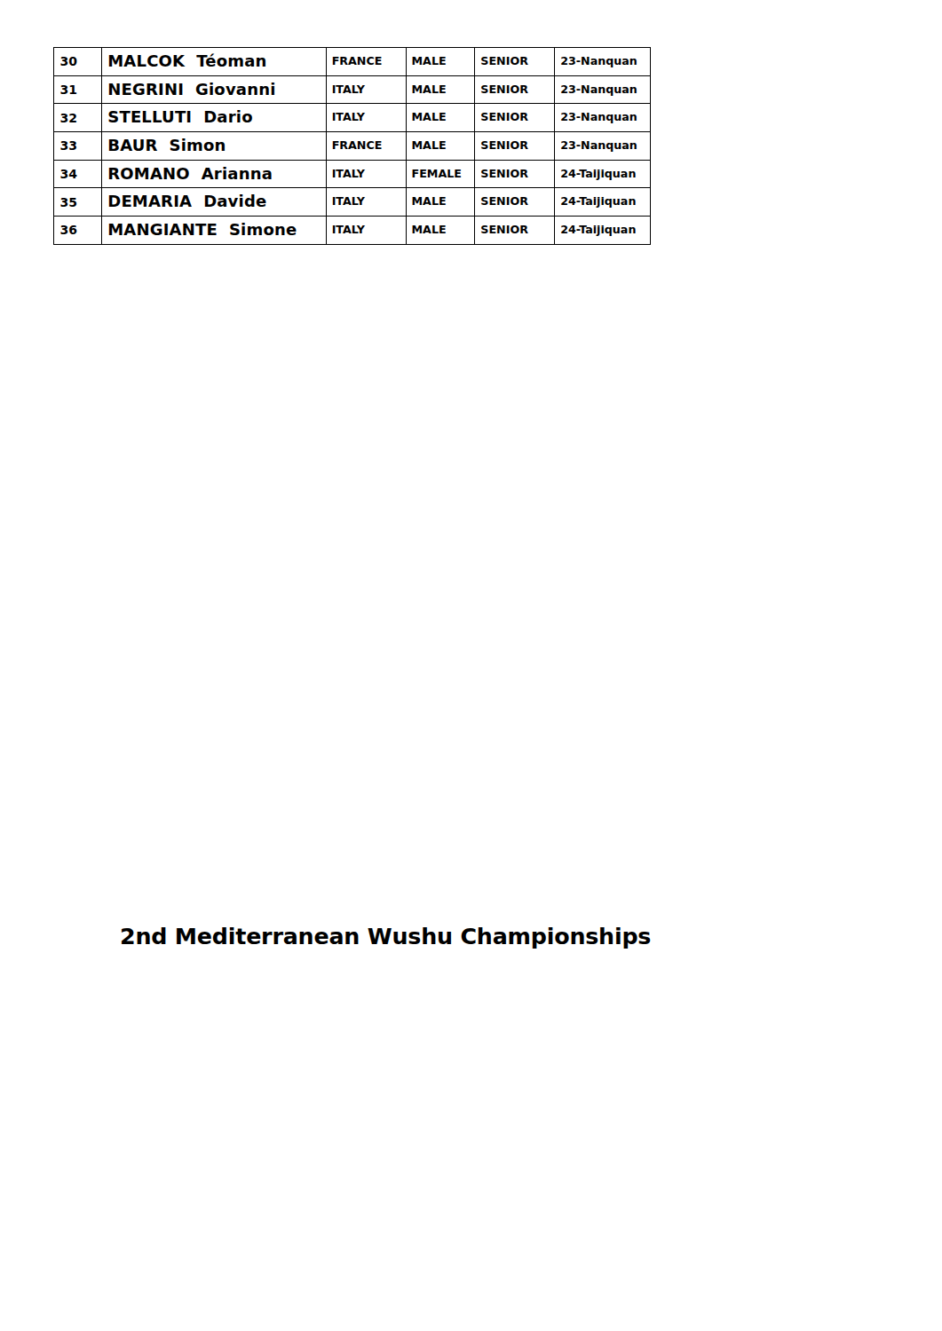| 30 | MALCOK Téoman | FRANCE | MALE | SENIOR | 23-Nanquan |
| 31 | NEGRINI Giovanni | ITALY | MALE | SENIOR | 23-Nanquan |
| 32 | STELLUTI Dario | ITALY | MALE | SENIOR | 23-Nanquan |
| 33 | BAUR Simon | FRANCE | MALE | SENIOR | 23-Nanquan |
| 34 | ROMANO Arianna | ITALY | FEMALE | SENIOR | 24-Taijiquan |
| 35 | DEMARIA Davide | ITALY | MALE | SENIOR | 24-Taijiquan |
| 36 | MANGIANTE Simone | ITALY | MALE | SENIOR | 24-Taijiquan |
2nd Mediterranean Wushu Championships